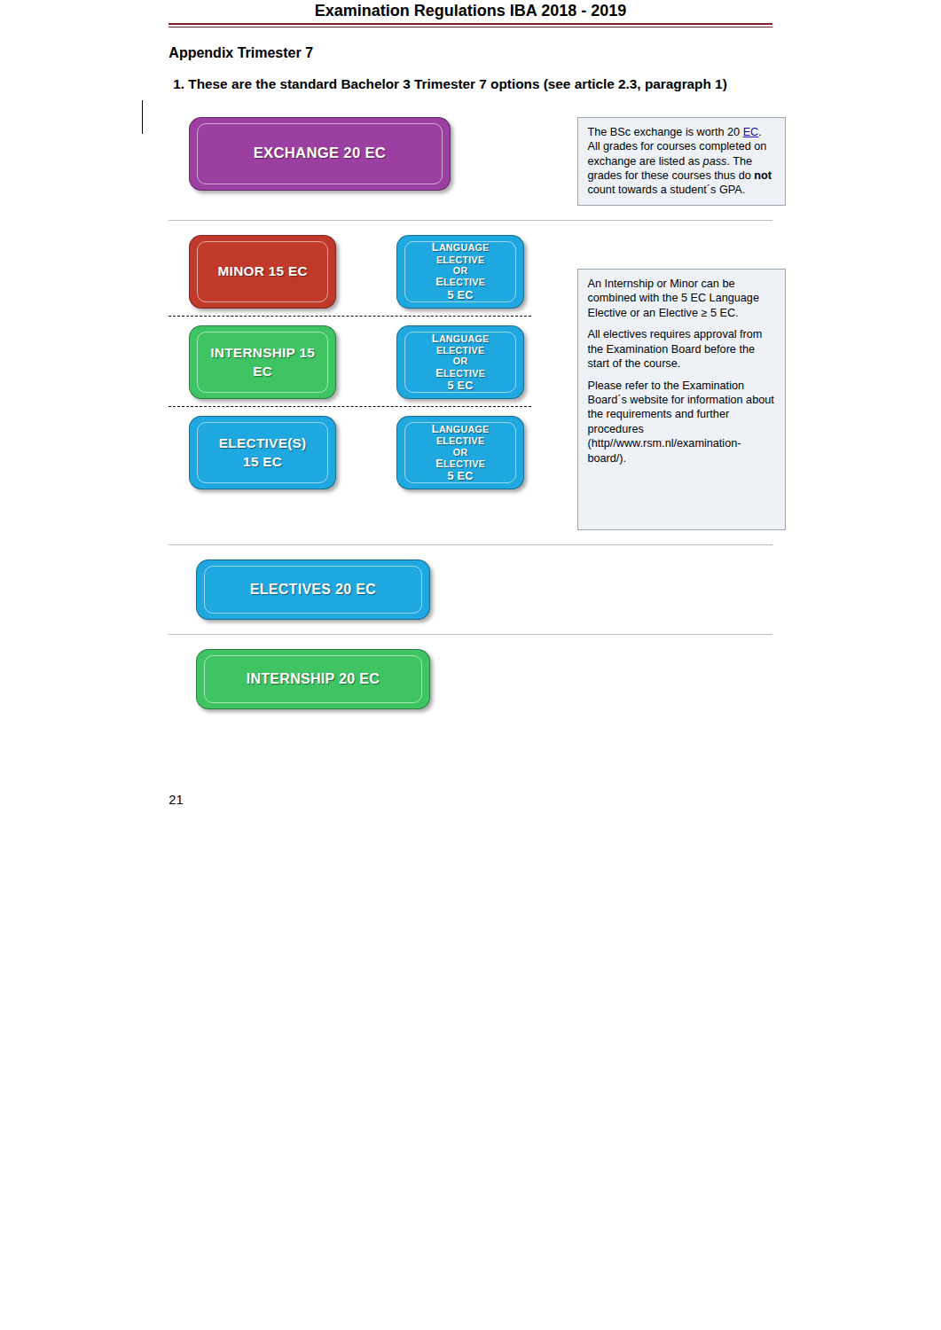Examination Regulations IBA 2018 - 2019
Appendix Trimester 7
These are the standard Bachelor 3 Trimester 7 options (see article 2.3, paragraph 1)
EXCHANGE 20 EC
The BSc exchange is worth 20 EC. All grades for courses completed on exchange are listed as pass. The grades for these courses thus do not count towards a student´s GPA.
MINOR 15 EC
LANGUAGE ELECTIVE OR ELECTIVE 5 EC
INTERNSHIP 15 EC
LANGUAGE ELECTIVE OR ELECTIVE 5 EC
ELECTIVE(S)
15 EC
LANGUAGE ELECTIVE OR ELECTIVE 5 EC
An Internship or Minor can be combined with the 5 EC Language Elective or an Elective ≥ 5 EC.
All electives requires approval from the Examination Board before the start of the course.
Please refer to the Examination Board´s website for information about the requirements and further procedures (http//www.rsm.nl/examination-board/).
ELECTIVES 20 EC
INTERNSHIP 20 EC
21